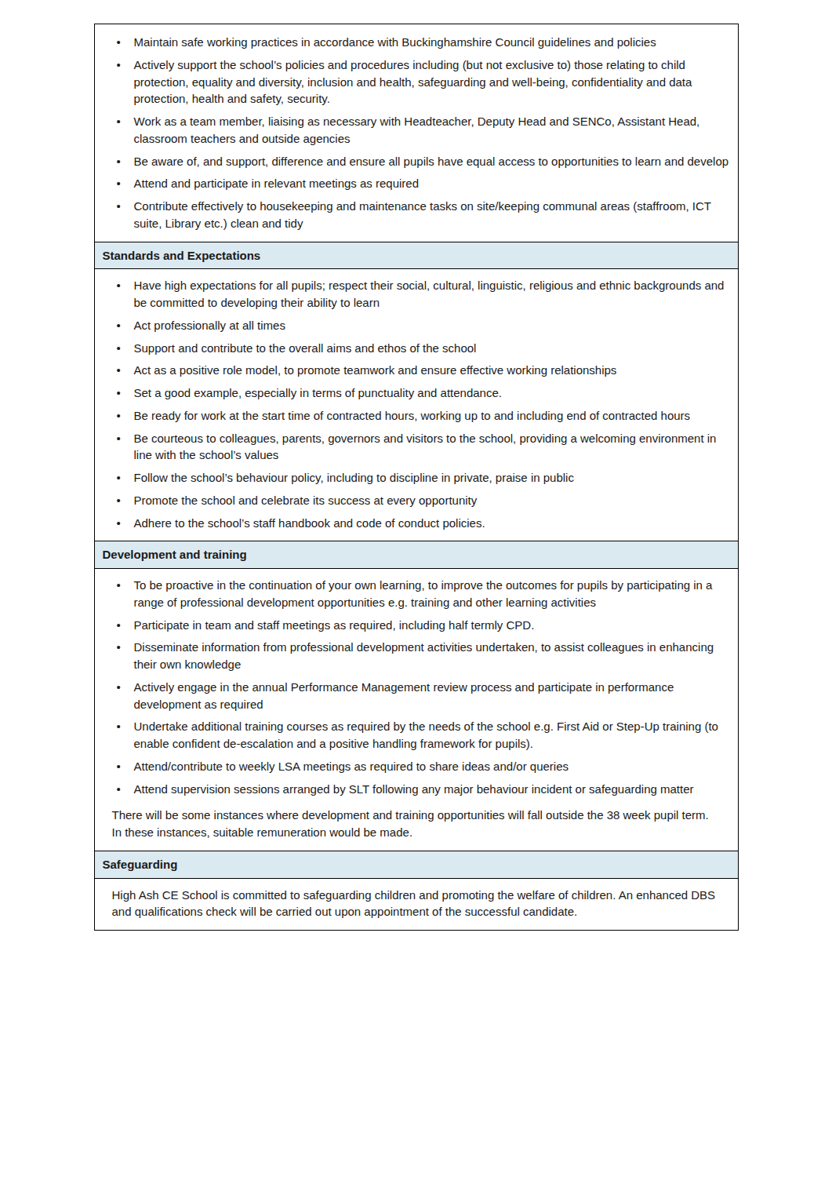Maintain safe working practices in accordance with Buckinghamshire Council guidelines and policies
Actively support the school’s policies and procedures including (but not exclusive to) those relating to child protection, equality and diversity, inclusion and health, safeguarding and well-being, confidentiality and data protection, health and safety, security.
Work as a team member, liaising as necessary with Headteacher, Deputy Head and SENCo, Assistant Head, classroom teachers and outside agencies
Be aware of, and support, difference and ensure all pupils have equal access to opportunities to learn and develop
Attend and participate in relevant meetings as required
Contribute effectively to housekeeping and maintenance tasks on site/keeping communal areas (staffroom, ICT suite, Library etc.) clean and tidy
Standards and Expectations
Have high expectations for all pupils; respect their social, cultural, linguistic, religious and ethnic backgrounds and be committed to developing their ability to learn
Act professionally at all times
Support and contribute to the overall aims and ethos of the school
Act as a positive role model, to promote teamwork and ensure effective working relationships
Set a good example, especially in terms of punctuality and attendance.
Be ready for work at the start time of contracted hours, working up to and including end of contracted hours
Be courteous to colleagues, parents, governors and visitors to the school, providing a welcoming environment in line with the school’s values
Follow the school’s behaviour policy, including to discipline in private, praise in public
Promote the school and celebrate its success at every opportunity
Adhere to the school’s staff handbook and code of conduct policies.
Development and training
To be proactive in the continuation of your own learning, to improve the outcomes for pupils by participating in a range of professional development opportunities e.g. training and other learning activities
Participate in team and staff meetings as required, including half termly CPD.
Disseminate information from professional development activities undertaken, to assist colleagues in enhancing their own knowledge
Actively engage in the annual Performance Management review process and participate in performance development as required
Undertake additional training courses as required by the needs of the school e.g. First Aid or Step-Up training (to enable confident de-escalation and a positive handling framework for pupils).
Attend/contribute to weekly LSA meetings as required to share ideas and/or queries
Attend supervision sessions arranged by SLT following any major behaviour incident or safeguarding matter
There will be some instances where development and training opportunities will fall outside the 38 week pupil term. In these instances, suitable remuneration would be made.
Safeguarding
High Ash CE School is committed to safeguarding children and promoting the welfare of children. An enhanced DBS and qualifications check will be carried out upon appointment of the successful candidate.